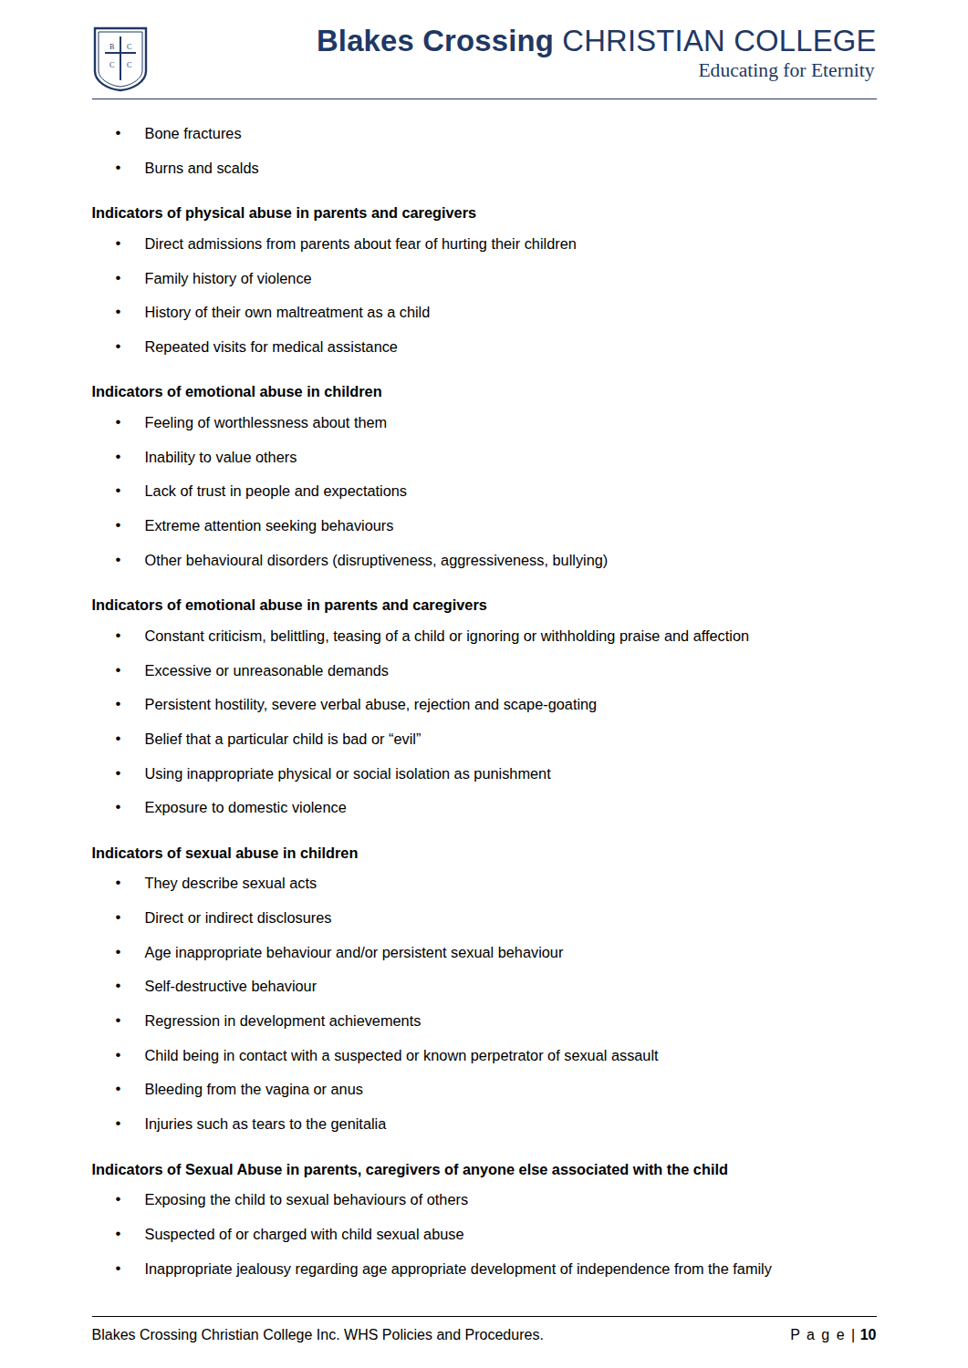B C C C
Blakes Crossing CHRISTIAN COLLEGE
Educating for Eternity
Bone fractures
Burns and scalds
Indicators of physical abuse in parents and caregivers
Direct admissions from parents about fear of hurting their children
Family history of violence
History of their own maltreatment as a child
Repeated visits for medical assistance
Indicators of emotional abuse in children
Feeling of worthlessness about them
Inability to value others
Lack of trust in people and expectations
Extreme attention seeking behaviours
Other behavioural disorders (disruptiveness, aggressiveness, bullying)
Indicators of emotional abuse in parents and caregivers
Constant criticism, belittling, teasing of a child or ignoring or withholding praise and affection
Excessive or unreasonable demands
Persistent hostility, severe verbal abuse, rejection and scape-goating
Belief that a particular child is bad or “evil”
Using inappropriate physical or social isolation as punishment
Exposure to domestic violence
Indicators of sexual abuse in children
They describe sexual acts
Direct or indirect disclosures
Age inappropriate behaviour and/or persistent sexual behaviour
Self-destructive behaviour
Regression in development achievements
Child being in contact with a suspected or known perpetrator of sexual assault
Bleeding from the vagina or anus
Injuries such as tears to the genitalia
Indicators of Sexual Abuse in parents, caregivers of anyone else associated with the child
Exposing the child to sexual behaviours of others
Suspected of or charged with child sexual abuse
Inappropriate jealousy regarding age appropriate development of independence from the family
Blakes Crossing Christian College Inc. WHS Policies and Procedures.
P a g e |10